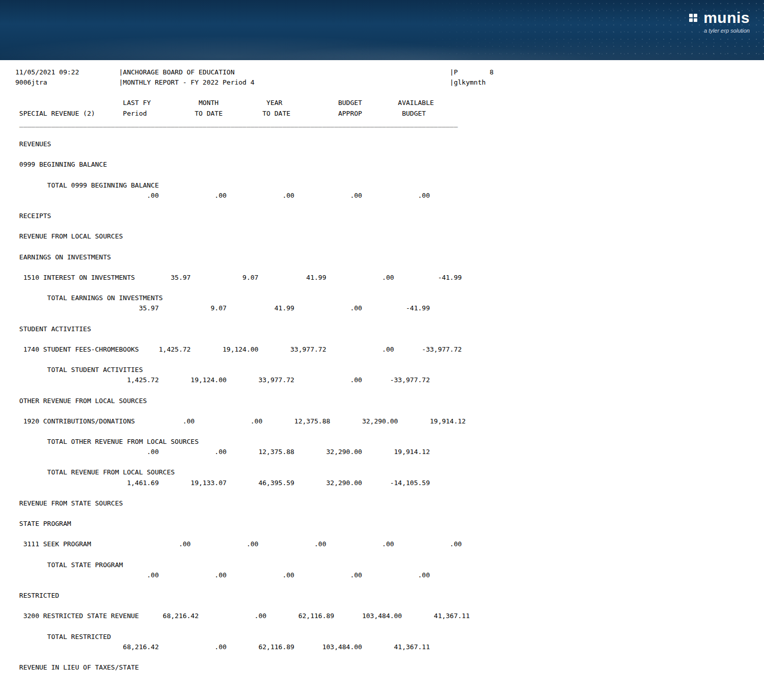munis
a tyler erp solution
11/05/2021 09:22          |ANCHORAGE BOARD OF EDUCATION                                                      |P        8
9006jtra                  |MONTHLY REPORT - FY 2022 Period 4                                                 |glkymnth

                           LAST FY            MONTH            YEAR              BUDGET         AVAILABLE
 SPECIAL REVENUE (2)       Period            TO DATE          TO DATE            APPROP          BUDGET
 ______________________________________________________________________________________________________________

 REVENUES

 0999 BEGINNING BALANCE

        TOTAL 0999 BEGINNING BALANCE
                                 .00              .00              .00              .00              .00

 RECEIPTS

 REVENUE FROM LOCAL SOURCES

 EARNINGS ON INVESTMENTS

  1510 INTEREST ON INVESTMENTS         35.97             9.07            41.99              .00           -41.99

        TOTAL EARNINGS ON INVESTMENTS
                               35.97             9.07            41.99              .00           -41.99

 STUDENT ACTIVITIES

  1740 STUDENT FEES-CHROMEBOOKS     1,425.72        19,124.00        33,977.72              .00       -33,977.72

        TOTAL STUDENT ACTIVITIES
                            1,425.72        19,124.00        33,977.72              .00       -33,977.72

 OTHER REVENUE FROM LOCAL SOURCES

  1920 CONTRIBUTIONS/DONATIONS            .00              .00        12,375.88        32,290.00        19,914.12

        TOTAL OTHER REVENUE FROM LOCAL SOURCES
                                 .00              .00        12,375.88        32,290.00        19,914.12

        TOTAL REVENUE FROM LOCAL SOURCES
                            1,461.69        19,133.07        46,395.59        32,290.00       -14,105.59

 REVENUE FROM STATE SOURCES

 STATE PROGRAM

  3111 SEEK PROGRAM                      .00              .00              .00              .00              .00

        TOTAL STATE PROGRAM
                                 .00              .00              .00              .00              .00

 RESTRICTED

  3200 RESTRICTED STATE REVENUE      68,216.42              .00        62,116.89       103,484.00        41,367.11

        TOTAL RESTRICTED
                           68,216.42              .00        62,116.89       103,484.00        41,367.11

 REVENUE IN LIEU OF TAXES/STATE